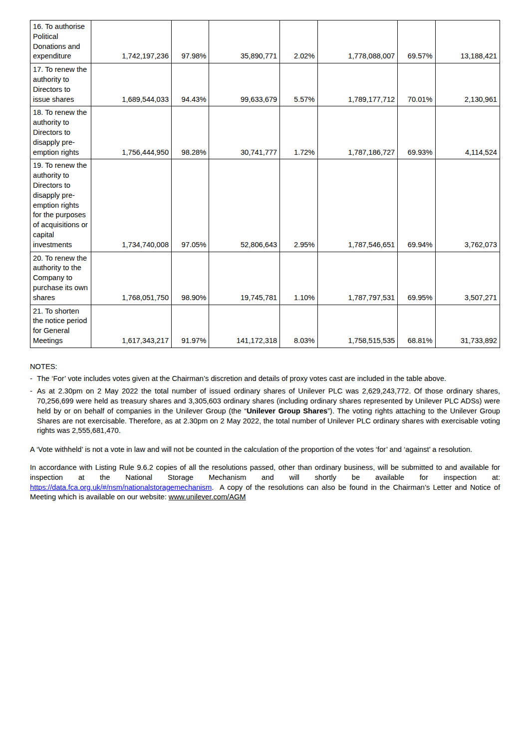| 16. To authorise Political Donations and expenditure | 1,742,197,236 | 97.98% | 35,890,771 | 2.02% | 1,778,088,007 | 69.57% | 13,188,421 |
| 17. To renew the authority to Directors to issue shares | 1,689,544,033 | 94.43% | 99,633,679 | 5.57% | 1,789,177,712 | 70.01% | 2,130,961 |
| 18. To renew the authority to Directors to disapply pre-emption rights | 1,756,444,950 | 98.28% | 30,741,777 | 1.72% | 1,787,186,727 | 69.93% | 4,114,524 |
| 19. To renew the authority to Directors to disapply pre-emption rights for the purposes of acquisitions or capital investments | 1,734,740,008 | 97.05% | 52,806,643 | 2.95% | 1,787,546,651 | 69.94% | 3,762,073 |
| 20. To renew the authority to the Company to purchase its own shares | 1,768,051,750 | 98.90% | 19,745,781 | 1.10% | 1,787,797,531 | 69.95% | 3,507,271 |
| 21. To shorten the notice period for General Meetings | 1,617,343,217 | 91.97% | 141,172,318 | 8.03% | 1,758,515,535 | 68.81% | 31,733,892 |
NOTES:
The ‘For’ vote includes votes given at the Chairman’s discretion and details of proxy votes cast are included in the table above.
As at 2.30pm on 2 May 2022 the total number of issued ordinary shares of Unilever PLC was 2,629,243,772. Of those ordinary shares, 70,256,699 were held as treasury shares and 3,305,603 ordinary shares (including ordinary shares represented by Unilever PLC ADSs) were held by or on behalf of companies in the Unilever Group (the “Unilever Group Shares”). The voting rights attaching to the Unilever Group Shares are not exercisable. Therefore, as at 2.30pm on 2 May 2022, the total number of Unilever PLC ordinary shares with exercisable voting rights was 2,555,681,470.
A ‘Vote withheld’ is not a vote in law and will not be counted in the calculation of the proportion of the votes ‘for’ and ‘against’ a resolution.
In accordance with Listing Rule 9.6.2 copies of all the resolutions passed, other than ordinary business, will be submitted to and available for inspection at the National Storage Mechanism and will shortly be available for inspection at: https://data.fca.org.uk/#/nsm/nationalstoragemechanism. A copy of the resolutions can also be found in the Chairman’s Letter and Notice of Meeting which is available on our website: www.unilever.com/AGM